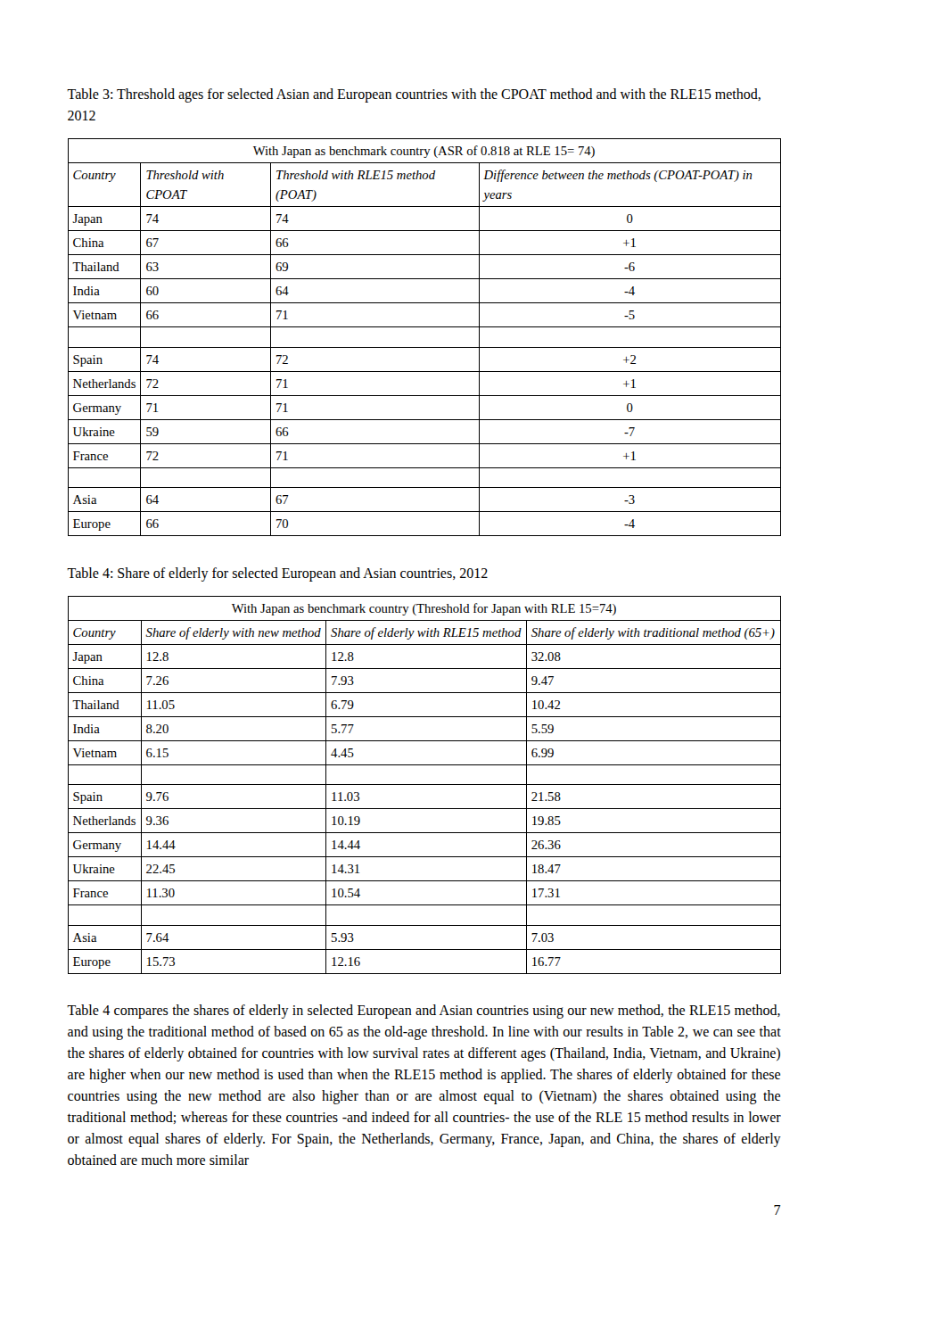Table 3: Threshold ages for selected Asian and European countries with the CPOAT method and with the RLE15 method, 2012
| With Japan as benchmark country (ASR of 0.818 at RLE 15= 74) |
| --- |
| Country | Threshold with CPOAT | Threshold with RLE15 method (POAT) | Difference between the methods (CPOAT-POAT) in years |
| Japan | 74 | 74 | 0 |
| China | 67 | 66 | +1 |
| Thailand | 63 | 69 | -6 |
| India | 60 | 64 | -4 |
| Vietnam | 66 | 71 | -5 |
| Spain | 74 | 72 | +2 |
| Netherlands | 72 | 71 | +1 |
| Germany | 71 | 71 | 0 |
| Ukraine | 59 | 66 | -7 |
| France | 72 | 71 | +1 |
| Asia | 64 | 67 | -3 |
| Europe | 66 | 70 | -4 |
Table 4: Share of elderly for selected European and Asian countries, 2012
| With Japan as benchmark country (Threshold for Japan with RLE 15=74) |
| --- |
| Country | Share of elderly with new method | Share of elderly with RLE15 method | Share of elderly with traditional method (65+) |
| Japan | 12.8 | 12.8 | 32.08 |
| China | 7.26 | 7.93 | 9.47 |
| Thailand | 11.05 | 6.79 | 10.42 |
| India | 8.20 | 5.77 | 5.59 |
| Vietnam | 6.15 | 4.45 | 6.99 |
| Spain | 9.76 | 11.03 | 21.58 |
| Netherlands | 9.36 | 10.19 | 19.85 |
| Germany | 14.44 | 14.44 | 26.36 |
| Ukraine | 22.45 | 14.31 | 18.47 |
| France | 11.30 | 10.54 | 17.31 |
| Asia | 7.64 | 5.93 | 7.03 |
| Europe | 15.73 | 12.16 | 16.77 |
Table 4 compares the shares of elderly in selected European and Asian countries using our new method, the RLE15 method, and using the traditional method of based on 65 as the old-age threshold. In line with our results in Table 2, we can see that the shares of elderly obtained for countries with low survival rates at different ages (Thailand, India, Vietnam, and Ukraine) are higher when our new method is used than when the RLE15 method is applied. The shares of elderly obtained for these countries using the new method are also higher than or are almost equal to (Vietnam) the shares obtained using the traditional method; whereas for these countries -and indeed for all countries- the use of the RLE 15 method results in lower or almost equal shares of elderly. For Spain, the Netherlands, Germany, France, Japan, and China, the shares of elderly obtained are much more similar
7